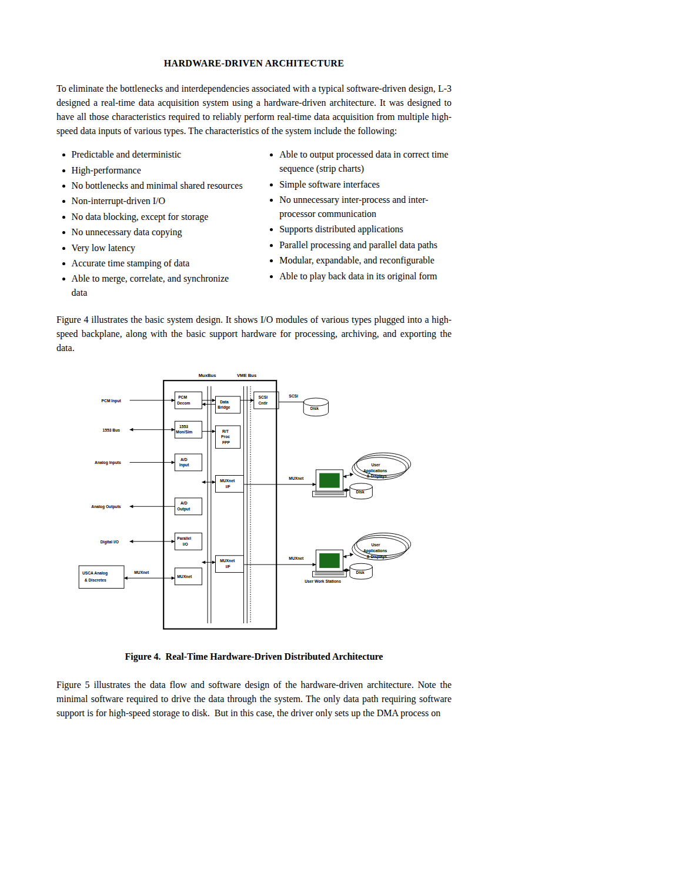HARDWARE-DRIVEN ARCHITECTURE
To eliminate the bottlenecks and interdependencies associated with a typical software-driven design, L-3 designed a real-time data acquisition system using a hardware-driven architecture. It was designed to have all those characteristics required to reliably perform real-time data acquisition from multiple high-speed data inputs of various types. The characteristics of the system include the following:
Predictable and deterministic
High-performance
No bottlenecks and minimal shared resources
Non-interrupt-driven I/O
No data blocking, except for storage
No unnecessary data copying
Very low latency
Accurate time stamping of data
Able to merge, correlate, and synchronize data
Able to output processed data in correct time sequence (strip charts)
Simple software interfaces
No unnecessary inter-process and inter-processor communication
Supports distributed applications
Parallel processing and parallel data paths
Modular, expandable, and reconfigurable
Able to play back data in its original form
Figure 4 illustrates the basic system design. It shows I/O modules of various types plugged into a high-speed backplane, along with the basic support hardware for processing, archiving, and exporting the data.
MuxBus VME Bus PCM Decom PCM Input Data Bridge SCSI Cntlr SCSI Disk 1553 Mon/Sim 1553 Bus R/T Proc FPP A/D Input Analog Inputs MUXnet I/F MUXnet User Applications & Displays Disk A/D Output Analog Outputs Parallel I/O Digital I/O MUXnet I/F MUXnet User Work Stations User Applications & Displays Disk MUXnet USCA Analog & Discretes MUXnet
Figure 4. Real-Time Hardware-Driven Distributed Architecture
Figure 5 illustrates the data flow and software design of the hardware-driven architecture. Note the minimal software required to drive the data through the system. The only data path requiring software support is for high-speed storage to disk. But in this case, the driver only sets up the DMA process on